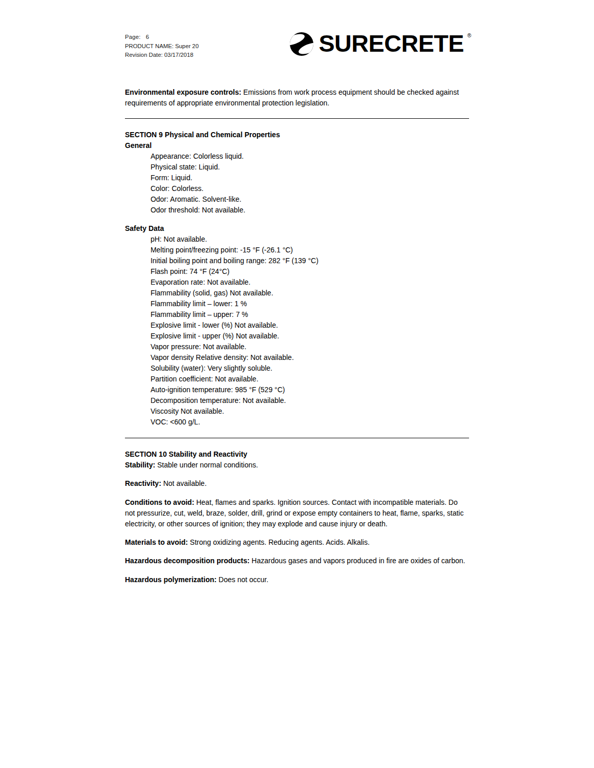Page: 6
PRODUCT NAME: Super 20
Revision Date: 03/17/2018
SURECRETE®
Environmental exposure controls: Emissions from work process equipment should be checked against requirements of appropriate environmental protection legislation.
SECTION 9 Physical and Chemical Properties
General
Appearance: Colorless liquid.
Physical state: Liquid.
Form: Liquid.
Color: Colorless.
Odor: Aromatic. Solvent-like.
Odor threshold: Not available.
Safety Data
pH: Not available.
Melting point/freezing point: -15 °F (-26.1 °C)
Initial boiling point and boiling range: 282 °F (139 °C)
Flash point: 74 °F (24°C)
Evaporation rate: Not available.
Flammability (solid, gas) Not available.
Flammability limit – lower: 1 %
Flammability limit – upper: 7 %
Explosive limit - lower (%) Not available.
Explosive limit - upper (%) Not available.
Vapor pressure: Not available.
Vapor density Relative density: Not available.
Solubility (water): Very slightly soluble.
Partition coefficient: Not available.
Auto-ignition temperature: 985 °F (529 °C)
Decomposition temperature: Not available.
Viscosity Not available.
VOC: <600 g/L.
SECTION 10 Stability and Reactivity
Stability: Stable under normal conditions.
Reactivity: Not available.
Conditions to avoid: Heat, flames and sparks. Ignition sources. Contact with incompatible materials. Do not pressurize, cut, weld, braze, solder, drill, grind or expose empty containers to heat, flame, sparks, static electricity, or other sources of ignition; they may explode and cause injury or death.
Materials to avoid: Strong oxidizing agents. Reducing agents. Acids. Alkalis.
Hazardous decomposition products: Hazardous gases and vapors produced in fire are oxides of carbon.
Hazardous polymerization: Does not occur.